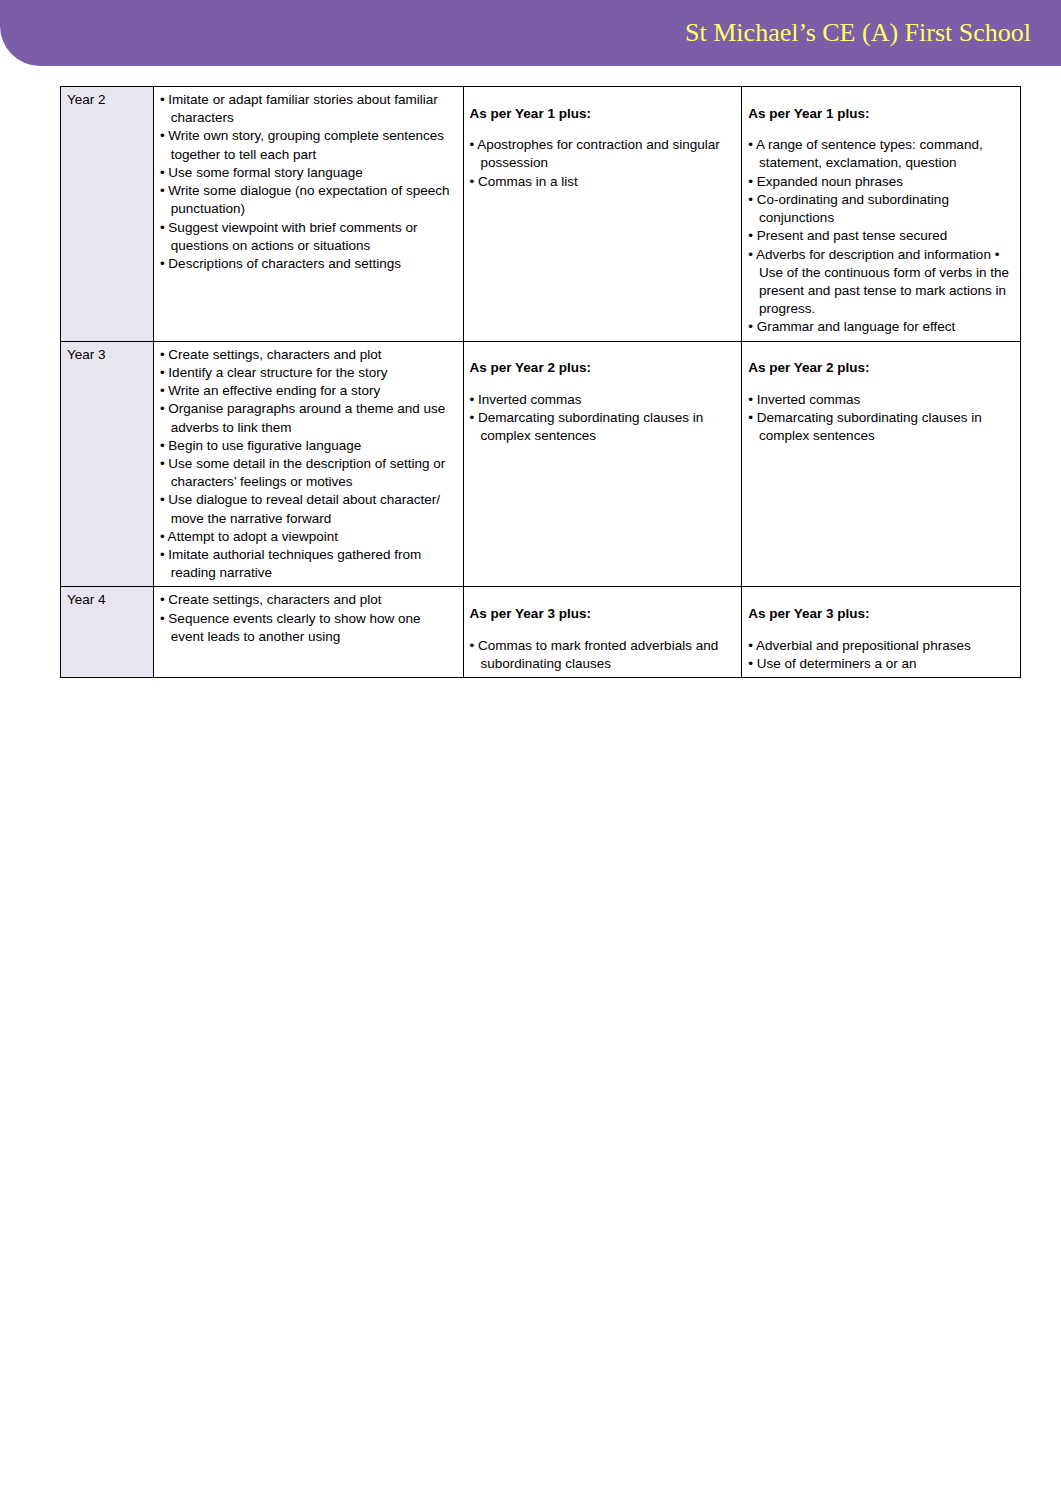St Michael’s CE (A) First School
| Year 2 | • Imitate or adapt familiar stories about familiar characters • Write own story, grouping complete sentences together to tell each part • Use some formal story language • Write some dialogue (no expectation of speech punctuation) • Suggest viewpoint with brief comments or questions on actions or situations • Descriptions of characters and settings | As per Year 1 plus: • Apostrophes for contraction and singular possession • Commas in a list | As per Year 1 plus: • A range of sentence types: command, statement, exclamation, question • Expanded noun phrases • Co-ordinating and subordinating conjunctions • Present and past tense secured • Adverbs for description and information • Use of the continuous form of verbs in the present and past tense to mark actions in progress. • Grammar and language for effect |
| Year 3 | • Create settings, characters and plot • Identify a clear structure for the story • Write an effective ending for a story • Organise paragraphs around a theme and use adverbs to link them • Begin to use figurative language • Use some detail in the description of setting or characters’ feelings or motives • Use dialogue to reveal detail about character/ move the narrative forward • Attempt to adopt a viewpoint • Imitate authorial techniques gathered from reading narrative | As per Year 2 plus: • Inverted commas • Demarcating subordinating clauses in complex sentences | As per Year 2 plus: • Inverted commas • Demarcating subordinating clauses in complex sentences |
| Year 4 | • Create settings, characters and plot • Sequence events clearly to show how one event leads to another using | As per Year 3 plus: • Commas to mark fronted adverbials and subordinating clauses | As per Year 3 plus: • Adverbial and prepositional phrases • Use of determiners a or an |